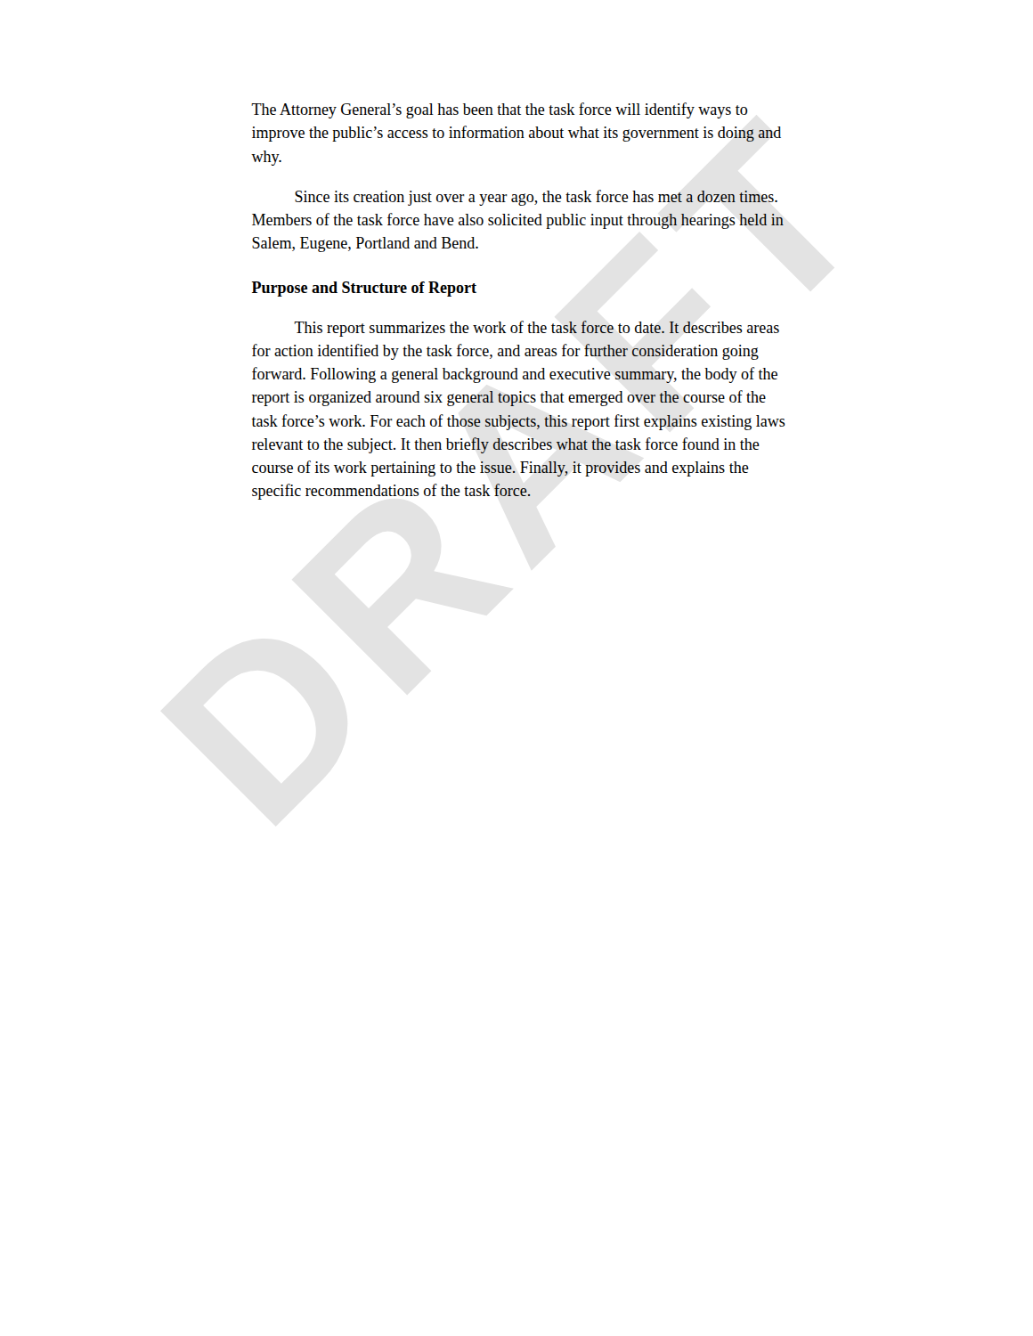DRAFT
The Attorney General’s goal has been that the task force will identify ways to improve the public’s access to information about what its government is doing and why.
Since its creation just over a year ago, the task force has met a dozen times. Members of the task force have also solicited public input through hearings held in Salem, Eugene, Portland and Bend.
Purpose and Structure of Report
This report summarizes the work of the task force to date. It describes areas for action identified by the task force, and areas for further consideration going forward. Following a general background and executive summary, the body of the report is organized around six general topics that emerged over the course of the task force’s work. For each of those subjects, this report first explains existing laws relevant to the subject. It then briefly describes what the task force found in the course of its work pertaining to the issue. Finally, it provides and explains the specific recommendations of the task force.